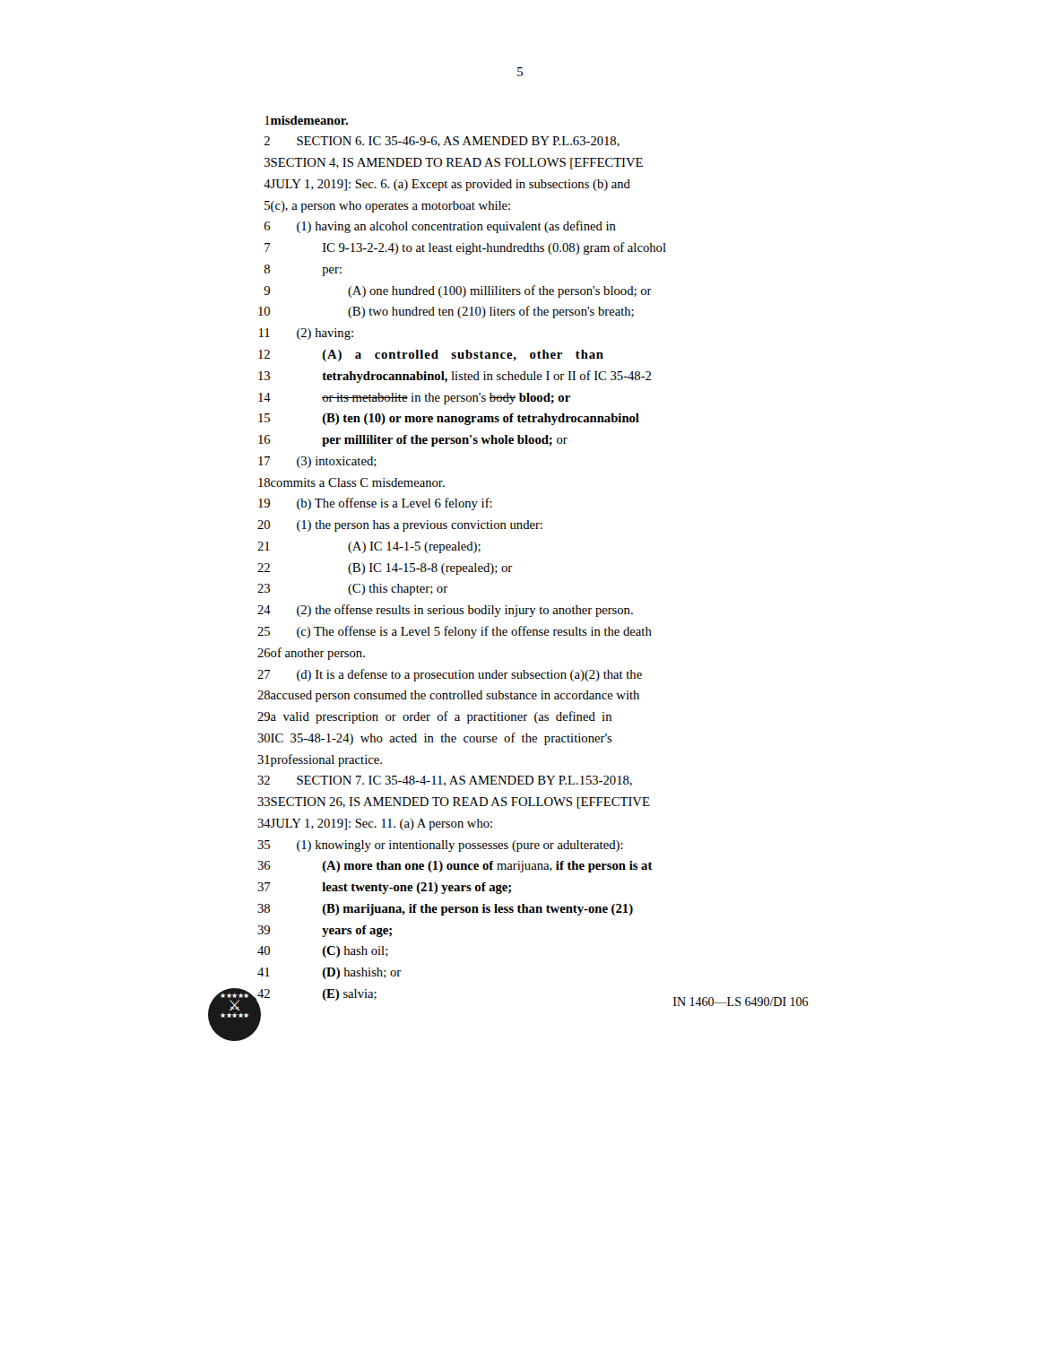5
| 1 | misdemeanor. |
| 2 | SECTION 6. IC 35-46-9-6, AS AMENDED BY P.L.63-2018, |
| 3 | SECTION 4, IS AMENDED TO READ AS FOLLOWS [EFFECTIVE |
| 4 | JULY 1, 2019]: Sec. 6. (a) Except as provided in subsections (b) and |
| 5 | (c), a person who operates a motorboat while: |
| 6 | (1) having an alcohol concentration equivalent (as defined in |
| 7 | IC 9-13-2-2.4) to at least eight-hundredths (0.08) gram of alcohol |
| 8 | per: |
| 9 | (A) one hundred (100) milliliters of the person's blood; or |
| 10 | (B) two hundred ten (210) liters of the person's breath; |
| 11 | (2) having: |
| 12 | (A) a controlled substance, other than |
| 13 | tetrahydrocannabinol, listed in schedule I or II of IC 35-48-2 |
| 14 | or its metabolite in the person's body blood; or |
| 15 | (B) ten (10) or more nanograms of tetrahydrocannabinol |
| 16 | per milliliter of the person's whole blood; or |
| 17 | (3) intoxicated; |
| 18 | commits a Class C misdemeanor. |
| 19 | (b) The offense is a Level 6 felony if: |
| 20 | (1) the person has a previous conviction under: |
| 21 | (A) IC 14-1-5 (repealed); |
| 22 | (B) IC 14-15-8-8 (repealed); or |
| 23 | (C) this chapter; or |
| 24 | (2) the offense results in serious bodily injury to another person. |
| 25 | (c) The offense is a Level 5 felony if the offense results in the death |
| 26 | of another person. |
| 27 | (d) It is a defense to a prosecution under subsection (a)(2) that the |
| 28 | accused person consumed the controlled substance in accordance with |
| 29 | a valid prescription or order of a practitioner (as defined in |
| 30 | IC 35-48-1-24) who acted in the course of the practitioner's |
| 31 | professional practice. |
| 32 | SECTION 7. IC 35-48-4-11, AS AMENDED BY P.L.153-2018, |
| 33 | SECTION 26, IS AMENDED TO READ AS FOLLOWS [EFFECTIVE |
| 34 | JULY 1, 2019]: Sec. 11. (a) A person who: |
| 35 | (1) knowingly or intentionally possesses (pure or adulterated): |
| 36 | (A) more than one (1) ounce of marijuana, if the person is at |
| 37 | least twenty-one (21) years of age; |
| 38 | (B) marijuana, if the person is less than twenty-one (21) |
| 39 | years of age; |
| 40 | (C) hash oil; |
| 41 | (D) hashish; or |
| 42 | (E) salvia; |
2019 IN 1460—LS 6490/DI 106
★★★★★ ⚔ ★★★★★